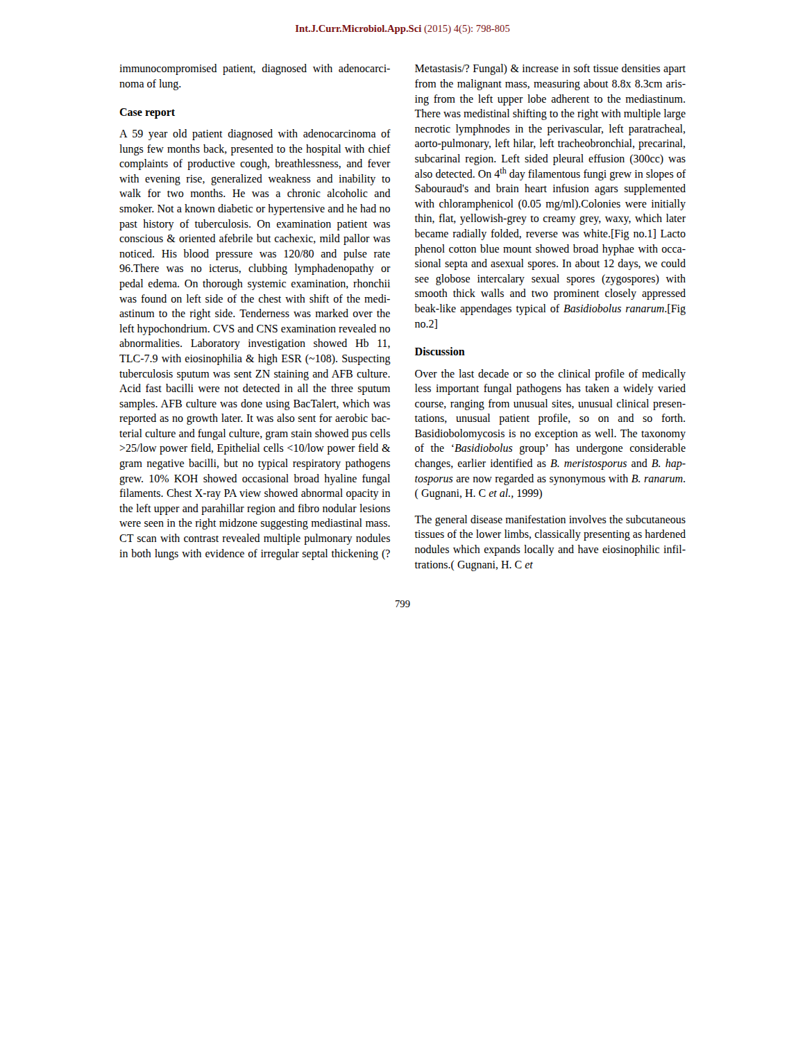Int.J.Curr.Microbiol.App.Sci (2015) 4(5): 798-805
immunocompromised patient, diagnosed with adenocarcinoma of lung.
Case report
A 59 year old patient diagnosed with adenocarcinoma of lungs few months back, presented to the hospital with chief complaints of productive cough, breathlessness, and fever with evening rise, generalized weakness and inability to walk for two months. He was a chronic alcoholic and smoker. Not a known diabetic or hypertensive and he had no past history of tuberculosis. On examination patient was conscious & oriented afebrile but cachexic, mild pallor was noticed. His blood pressure was 120/80 and pulse rate 96.There was no icterus, clubbing lymphadenopathy or pedal edema. On thorough systemic examination, rhonchii was found on left side of the chest with shift of the mediastinum to the right side. Tenderness was marked over the left hypochondrium. CVS and CNS examination revealed no abnormalities. Laboratory investigation showed Hb 11, TLC-7.9 with eiosinophilia & high ESR (~108). Suspecting tuberculosis sputum was sent ZN staining and AFB culture. Acid fast bacilli were not detected in all the three sputum samples. AFB culture was done using BacTalert, which was reported as no growth later. It was also sent for aerobic bacterial culture and fungal culture, gram stain showed pus cells >25/low power field, Epithelial cells <10/low power field & gram negative bacilli, but no typical respiratory pathogens grew. 10% KOH showed occasional broad hyaline fungal filaments. Chest X-ray PA view showed abnormal opacity in the left upper and parahillar region and fibro nodular lesions were seen in the right midzone suggesting mediastinal mass. CT scan with contrast revealed multiple pulmonary nodules in both lungs with evidence of irregular septal thickening (? Metastasis/? Fungal) & increase in soft tissue densities apart from the malignant mass, measuring about 8.8x 8.3cm arising from the left upper lobe adherent to the mediastinum. There was medistinal shifting to the right with multiple large necrotic lymphnodes in the perivascular, left paratracheal, aorto-pulmonary, left hilar, left tracheobronchial, precarinal, subcarinal region. Left sided pleural effusion (300cc) was also detected. On 4th day filamentous fungi grew in slopes of Sabouraud's and brain heart infusion agars supplemented with chloramphenicol (0.05 mg/ml).Colonies were initially thin, flat, yellowish-grey to creamy grey, waxy, which later became radially folded, reverse was white.[Fig no.1] Lacto phenol cotton blue mount showed broad hyphae with occasional septa and asexual spores. In about 12 days, we could see globose intercalary sexual spores (zygospores) with smooth thick walls and two prominent closely appressed beak-like appendages typical of Basidiobolus ranarum.[Fig no.2]
Discussion
Over the last decade or so the clinical profile of medically less important fungal pathogens has taken a widely varied course, ranging from unusual sites, unusual clinical presentations, unusual patient profile, so on and so forth. Basidiobolomycosis is no exception as well. The taxonomy of the ‘Basidiobolus group’ has undergone considerable changes, earlier identified as B. meristosporus and B. haptosporus are now regarded as synonymous with B. ranarum.( Gugnani, H. C et al., 1999)
The general disease manifestation involves the subcutaneous tissues of the lower limbs, classically presenting as hardened nodules which expands locally and have eiosinophilic infiltrations.( Gugnani, H. C et
799